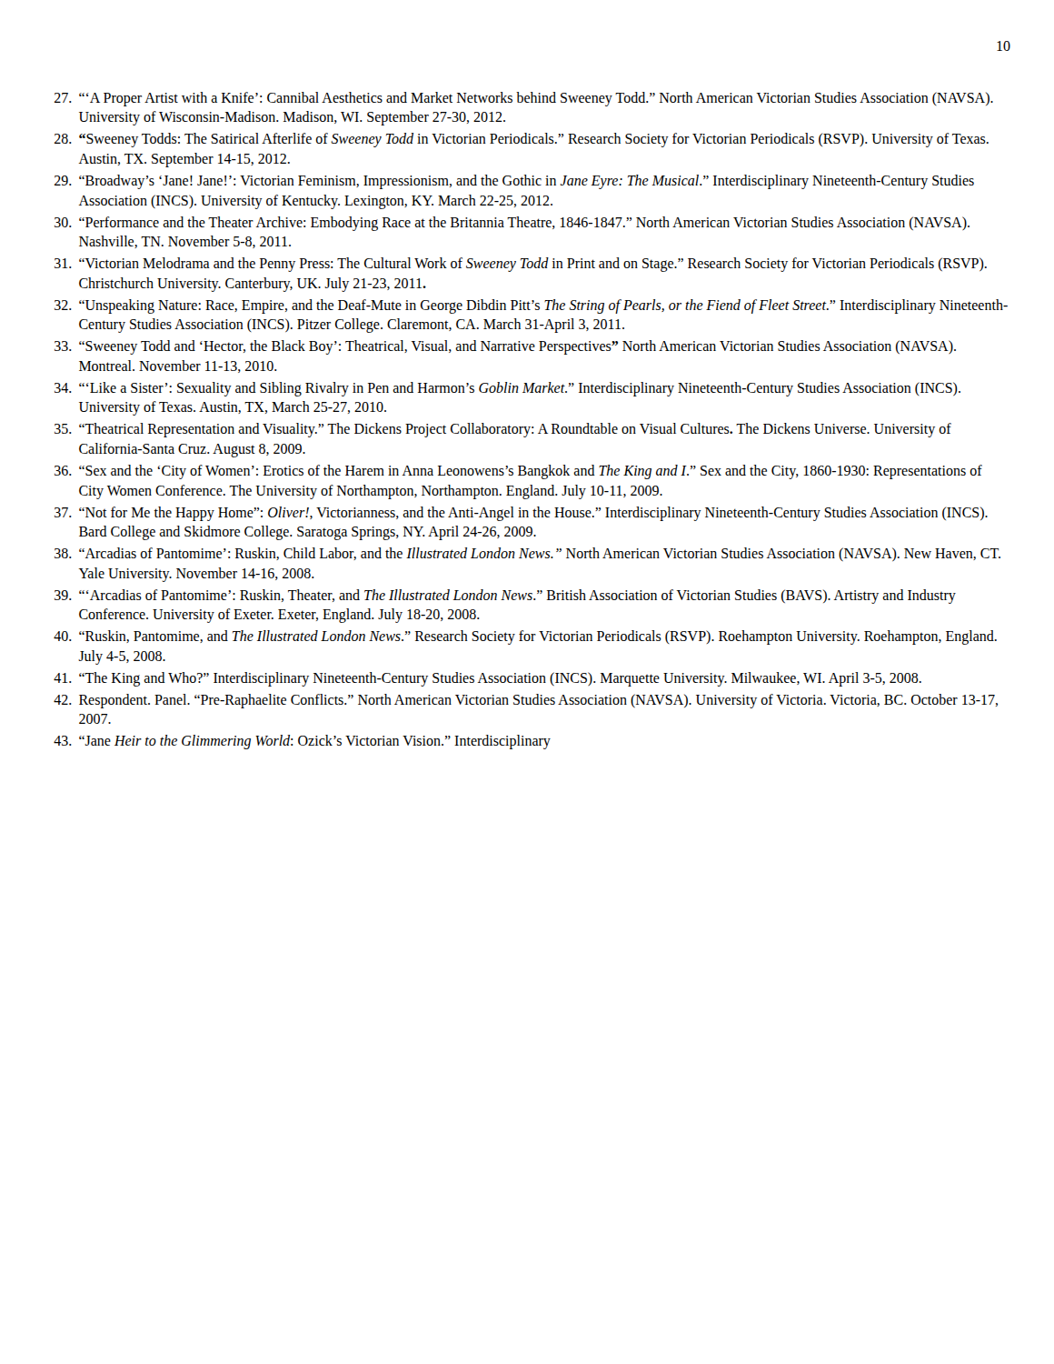10
“‘A Proper Artist with a Knife’: Cannibal Aesthetics and Market Networks behind Sweeney Todd.” North American Victorian Studies Association (NAVSA). University of Wisconsin-Madison. Madison, WI. September 27-30, 2012.
“Sweeney Todds: The Satirical Afterlife of Sweeney Todd in Victorian Periodicals.” Research Society for Victorian Periodicals (RSVP). University of Texas. Austin, TX. September 14-15, 2012.
“Broadway’s ‘Jane! Jane!’: Victorian Feminism, Impressionism, and the Gothic in Jane Eyre: The Musical.” Interdisciplinary Nineteenth-Century Studies Association (INCS). University of Kentucky. Lexington, KY. March 22-25, 2012.
“Performance and the Theater Archive: Embodying Race at the Britannia Theatre, 1846-1847.” North American Victorian Studies Association (NAVSA). Nashville, TN. November 5-8, 2011.
“Victorian Melodrama and the Penny Press: The Cultural Work of Sweeney Todd in Print and on Stage.” Research Society for Victorian Periodicals (RSVP). Christchurch University. Canterbury, UK. July 21-23, 2011.
“Unspeaking Nature: Race, Empire, and the Deaf-Mute in George Dibdin Pitt’s The String of Pearls, or the Fiend of Fleet Street.” Interdisciplinary Nineteenth-Century Studies Association (INCS). Pitzer College. Claremont, CA. March 31-April 3, 2011.
“Sweeney Todd and ‘Hector, the Black Boy’: Theatrical, Visual, and Narrative Perspectives” North American Victorian Studies Association (NAVSA). Montreal. November 11-13, 2010.
“‘Like a Sister’: Sexuality and Sibling Rivalry in Pen and Harmon’s Goblin Market.” Interdisciplinary Nineteenth-Century Studies Association (INCS). University of Texas. Austin, TX, March 25-27, 2010.
“Theatrical Representation and Visuality.” The Dickens Project Collaboratory: A Roundtable on Visual Cultures. The Dickens Universe. University of California-Santa Cruz. August 8, 2009.
“Sex and the ‘City of Women’: Erotics of the Harem in Anna Leonowens’s Bangkok and The King and I.” Sex and the City, 1860-1930: Representations of City Women Conference. The University of Northampton, Northampton. England. July 10-11, 2009.
“Not for Me the Happy Home”: Oliver!, Victorianness, and the Anti-Angel in the House.” Interdisciplinary Nineteenth-Century Studies Association (INCS). Bard College and Skidmore College. Saratoga Springs, NY. April 24-26, 2009.
“Arcadias of Pantomime’: Ruskin, Child Labor, and the Illustrated London News.” North American Victorian Studies Association (NAVSA). New Haven, CT. Yale University. November 14-16, 2008.
“‘Arcadias of Pantomime’: Ruskin, Theater, and The Illustrated London News.” British Association of Victorian Studies (BAVS). Artistry and Industry Conference. University of Exeter. Exeter, England. July 18-20, 2008.
“Ruskin, Pantomime, and The Illustrated London News.” Research Society for Victorian Periodicals (RSVP). Roehampton University. Roehampton, England. July 4-5, 2008.
“The King and Who?” Interdisciplinary Nineteenth-Century Studies Association (INCS). Marquette University. Milwaukee, WI. April 3-5, 2008.
Respondent. Panel. “Pre-Raphaelite Conflicts.” North American Victorian Studies Association (NAVSA). University of Victoria. Victoria, BC. October 13-17, 2007.
“Jane Heir to the Glimmering World: Ozick’s Victorian Vision.” Interdisciplinary